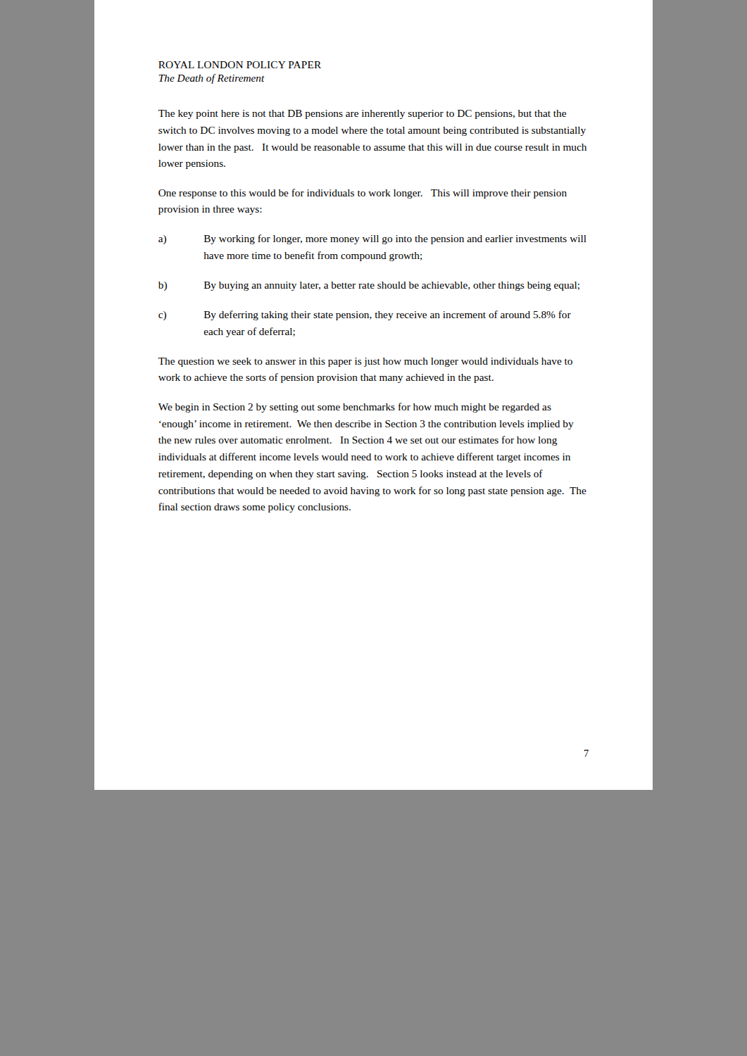ROYAL LONDON POLICY PAPER
The Death of Retirement
The key point here is not that DB pensions are inherently superior to DC pensions, but that the switch to DC involves moving to a model where the total amount being contributed is substantially lower than in the past. It would be reasonable to assume that this will in due course result in much lower pensions.
One response to this would be for individuals to work longer. This will improve their pension provision in three ways:
a)
By working for longer, more money will go into the pension and earlier investments will have more time to benefit from compound growth;
b)
By buying an annuity later, a better rate should be achievable, other things being equal;
c)
By deferring taking their state pension, they receive an increment of around 5.8% for each year of deferral;
The question we seek to answer in this paper is just how much longer would individuals have to work to achieve the sorts of pension provision that many achieved in the past.
We begin in Section 2 by setting out some benchmarks for how much might be regarded as ‘enough’ income in retirement. We then describe in Section 3 the contribution levels implied by the new rules over automatic enrolment. In Section 4 we set out our estimates for how long individuals at different income levels would need to work to achieve different target incomes in retirement, depending on when they start saving. Section 5 looks instead at the levels of contributions that would be needed to avoid having to work for so long past state pension age. The final section draws some policy conclusions.
7